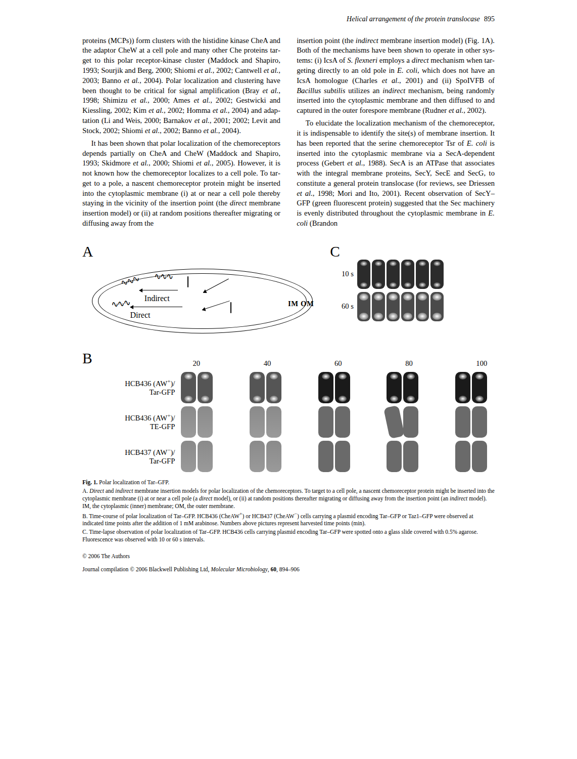Helical arrangement of the protein translocase 895
proteins (MCPs)) form clusters with the histidine kinase CheA and the adaptor CheW at a cell pole and many other Che proteins target to this polar receptor-kinase cluster (Maddock and Shapiro, 1993; Sourjik and Berg, 2000; Shiomi et al., 2002; Cantwell et al., 2003; Banno et al., 2004). Polar localization and clustering have been thought to be critical for signal amplification (Bray et al., 1998; Shimizu et al., 2000; Ames et al., 2002; Gestwicki and Kiessling, 2002; Kim et al., 2002; Homma et al., 2004) and adaptation (Li and Weis, 2000; Barnakov et al., 2001; 2002; Levit and Stock, 2002; Shiomi et al., 2002; Banno et al., 2004).
It has been shown that polar localization of the chemoreceptors depends partially on CheA and CheW (Maddock and Shapiro, 1993; Skidmore et al., 2000; Shiomi et al., 2005). However, it is not known how the chemoreceptor localizes to a cell pole. To target to a pole, a nascent chemoreceptor protein might be inserted into the cytoplasmic membrane (i) at or near a cell pole thereby staying in the vicinity of the insertion point (the direct membrane insertion model) or (ii) at random positions thereafter migrating or diffusing away from the
insertion point (the indirect membrane insertion model) (Fig. 1A). Both of the mechanisms have been shown to operate in other systems: (i) IcsA of S. flexneri employs a direct mechanism when targeting directly to an old pole in E. coli, which does not have an IcsA homologue (Charles et al., 2001) and (ii) SpoIVFB of Bacillus subtilis utilizes an indirect mechanism, being randomly inserted into the cytoplasmic membrane and then diffused to and captured in the outer forespore membrane (Rudner et al., 2002).
To elucidate the localization mechanism of the chemoreceptor, it is indispensable to identify the site(s) of membrane insertion. It has been reported that the serine chemoreceptor Tsr of E. coli is inserted into the cytoplasmic membrane via a SecA-dependent process (Gebert et al., 1988). SecA is an ATPase that associates with the integral membrane proteins, SecY, SecE and SecG, to constitute a general protein translocase (for reviews, see Driessen et al., 1998; Mori and Ito, 2001). Recent observation of SecY–GFP (green fluorescent protein) suggested that the Sec machinery is evenly distributed throughout the cytoplasmic membrane in E. coli (Brandon
A
∿∿∿
∿∿∿
∿∿∿
Indirect
Direct
IM OM
C
10 s
60 s
B
20406080100
HCB436 (AW+)/
Tar-GFP
HCB436 (AW+)/
TE-GFP
HCB437 (AW−)/
Tar-GFP
Fig. 1. Polar localization of Tar–GFP.
A. Direct and indirect membrane insertion models for polar localization of the chemoreceptors. To target to a cell pole, a nascent chemoreceptor protein might be inserted into the cytoplasmic membrane (i) at or near a cell pole (a direct model), or (ii) at random positions thereafter migrating or diffusing away from the insertion point (an indirect model). IM, the cytoplasmic (inner) membrane; OM, the outer membrane.
B. Time-course of polar localization of Tar–GFP. HCB436 (CheAW+) or HCB437 (CheAW−) cells carrying a plasmid encoding Tar–GFP or Taz1–GFP were observed at indicated time points after the addition of 1 mM arabinose. Numbers above pictures represent harvested time points (min).
C. Time-lapse observation of polar localization of Tar–GFP. HCB436 cells carrying plasmid encoding Tar–GFP were spotted onto a glass slide covered with 0.5% agarose. Fluorescence was observed with 10 or 60 s intervals.
© 2006 The Authors
Journal compilation © 2006 Blackwell Publishing Ltd, Molecular Microbiology, 60, 894–906